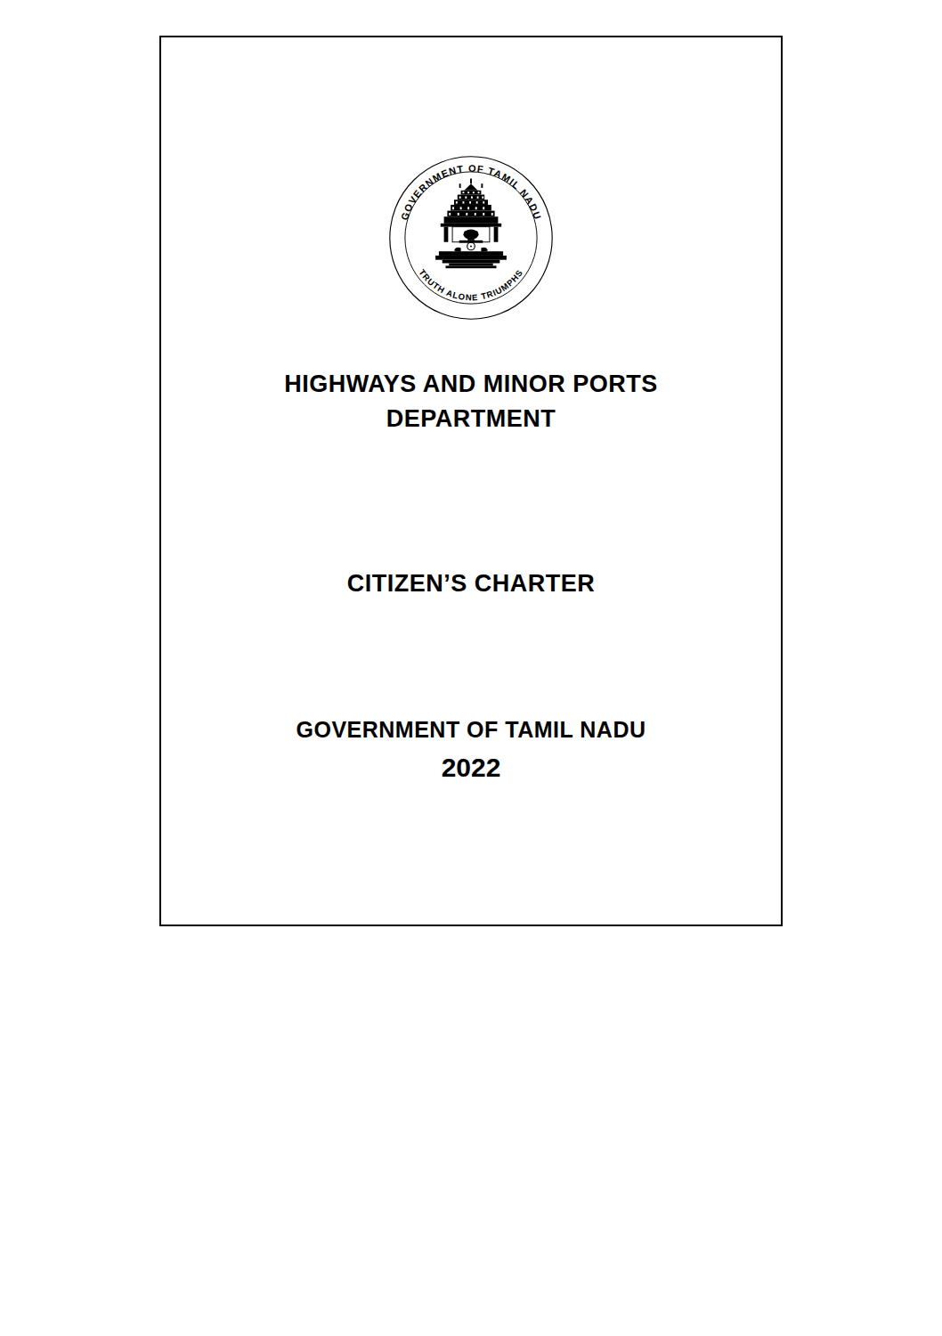GOVERNMENT OF TAMIL NADU TRUTH ALONE TRIUMPHS
HIGHWAYS AND MINOR PORTS
DEPARTMENT
CITIZEN’S CHARTER
GOVERNMENT OF TAMIL NADU
2022